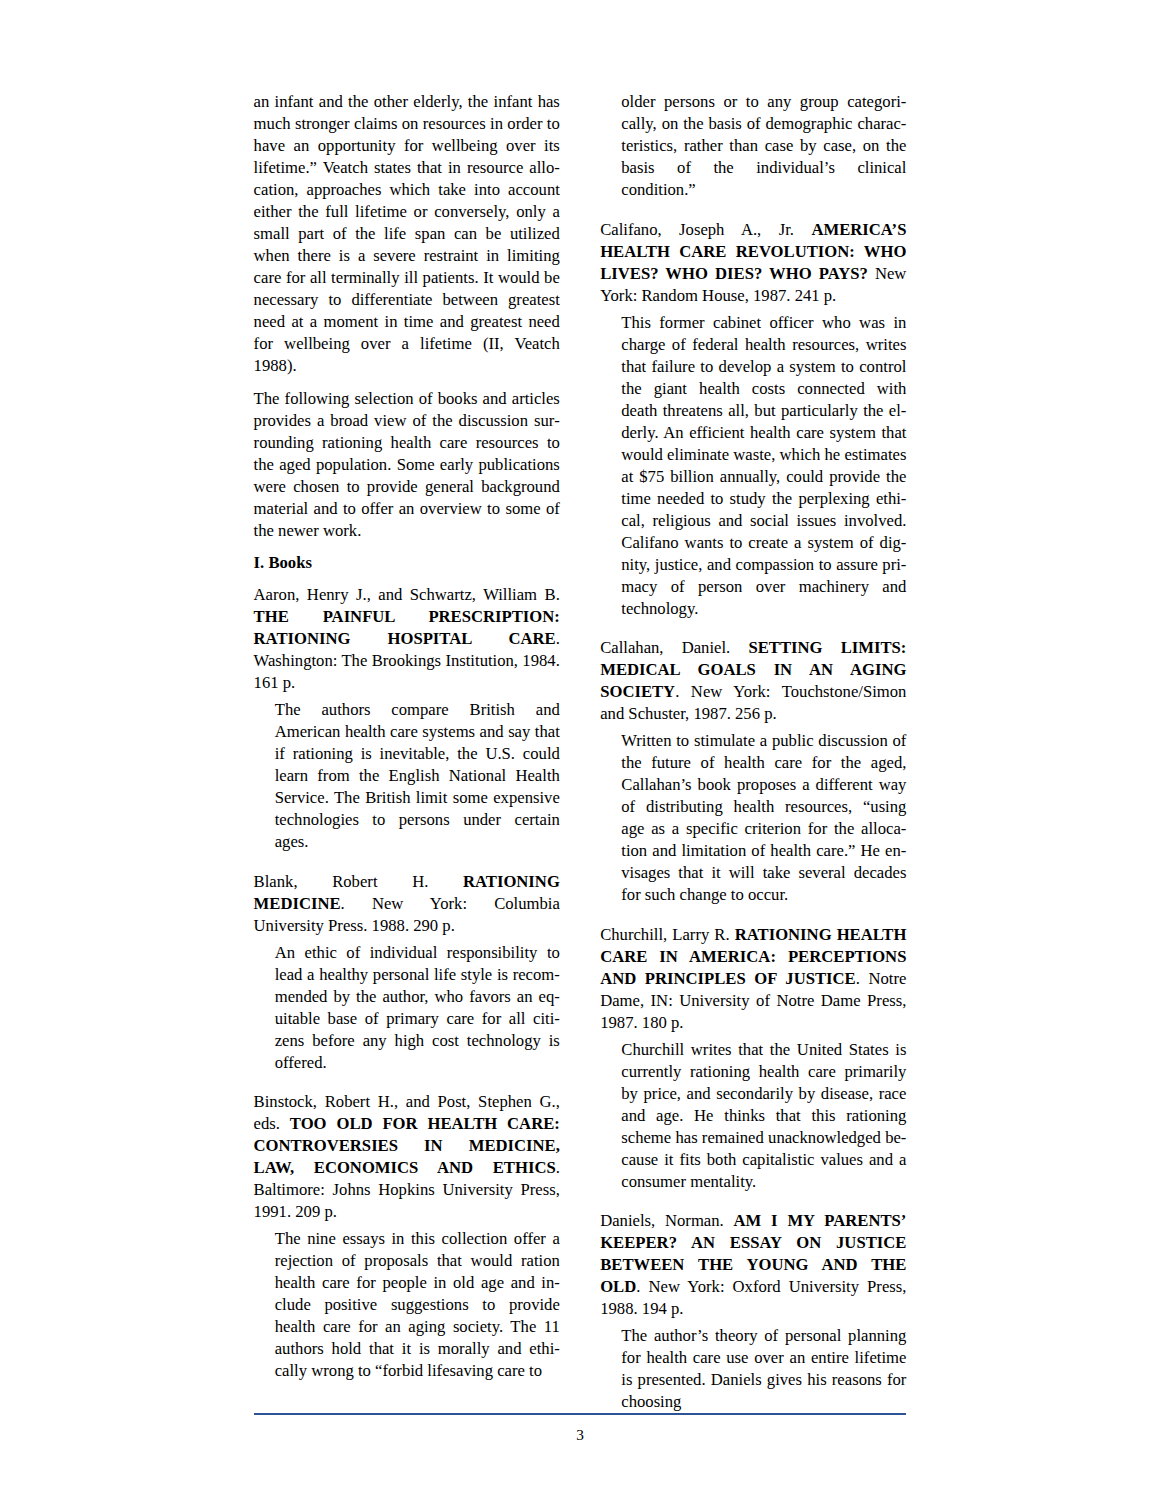an infant and the other elderly, the infant has much stronger claims on resources in order to have an opportunity for wellbeing over its lifetime.” Veatch states that in resource allocation, approaches which take into account either the full lifetime or conversely, only a small part of the life span can be utilized when there is a severe restraint in limiting care for all terminally ill patients. It would be necessary to differentiate between greatest need at a moment in time and greatest need for wellbeing over a lifetime (II, Veatch 1988).
The following selection of books and articles provides a broad view of the discussion surrounding rationing health care resources to the aged population. Some early publications were chosen to provide general background material and to offer an overview to some of the newer work.
I. Books
Aaron, Henry J., and Schwartz, William B. THE PAINFUL PRESCRIPTION: RATIONING HOSPITAL CARE. Washington: The Brookings Institution, 1984. 161 p.
The authors compare British and American health care systems and say that if rationing is inevitable, the U.S. could learn from the English National Health Service. The British limit some expensive technologies to persons under certain ages.
Blank, Robert H. RATIONING MEDICINE. New York: Columbia University Press. 1988. 290 p.
An ethic of individual responsibility to lead a healthy personal life style is recommended by the author, who favors an equitable base of primary care for all citizens before any high cost technology is offered.
Binstock, Robert H., and Post, Stephen G., eds. TOO OLD FOR HEALTH CARE: CONTROVERSIES IN MEDICINE, LAW, ECONOMICS AND ETHICS. Baltimore: Johns Hopkins University Press, 1991. 209 p.
The nine essays in this collection offer a rejection of proposals that would ration health care for people in old age and include positive suggestions to provide health care for an aging society. The 11 authors hold that it is morally and ethically wrong to “forbid lifesaving care to
older persons or to any group categorically, on the basis of demographic characteristics, rather than case by case, on the basis of the individual’s clinical condition.”
Califano, Joseph A., Jr. AMERICA’S HEALTH CARE REVOLUTION: WHO LIVES? WHO DIES? WHO PAYS? New York: Random House, 1987. 241 p.
This former cabinet officer who was in charge of federal health resources, writes that failure to develop a system to control the giant health costs connected with death threatens all, but particularly the elderly. An efficient health care system that would eliminate waste, which he estimates at $75 billion annually, could provide the time needed to study the perplexing ethical, religious and social issues involved. Califano wants to create a system of dignity, justice, and compassion to assure primacy of person over machinery and technology.
Callahan, Daniel. SETTING LIMITS: MEDICAL GOALS IN AN AGING SOCIETY. New York: Touchstone/Simon and Schuster, 1987. 256 p.
Written to stimulate a public discussion of the future of health care for the aged, Callahan’s book proposes a different way of distributing health resources, “using age as a specific criterion for the allocation and limitation of health care.” He envisages that it will take several decades for such change to occur.
Churchill, Larry R. RATIONING HEALTH CARE IN AMERICA: PERCEPTIONS AND PRINCIPLES OF JUSTICE. Notre Dame, IN: University of Notre Dame Press, 1987. 180 p.
Churchill writes that the United States is currently rationing health care primarily by price, and secondarily by disease, race and age. He thinks that this rationing scheme has remained unacknowledged because it fits both capitalistic values and a consumer mentality.
Daniels, Norman. AM I MY PARENTS’ KEEPER? AN ESSAY ON JUSTICE BETWEEN THE YOUNG AND THE OLD. New York: Oxford University Press, 1988. 194 p.
The author’s theory of personal planning for health care use over an entire lifetime is presented. Daniels gives his reasons for choosing
3